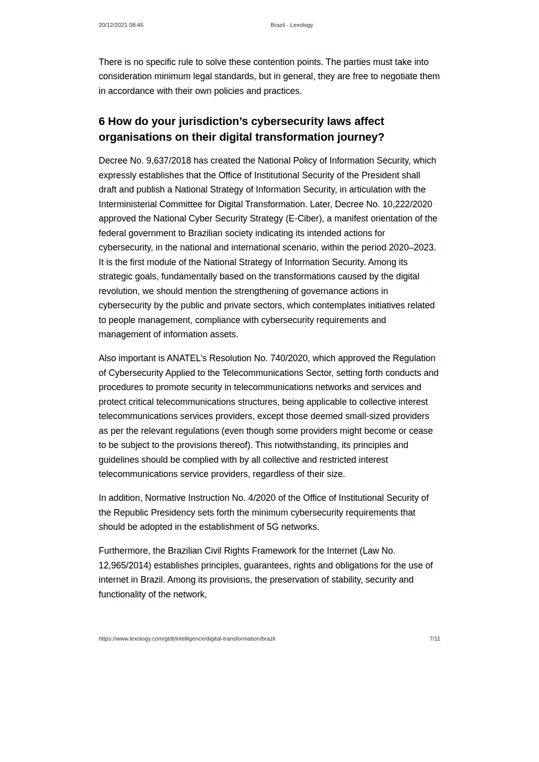20/12/2021 08:46 Brazil - Lexology
There is no specific rule to solve these contention points. The parties must take into consideration minimum legal standards, but in general, they are free to negotiate them in accordance with their own policies and practices.
6 How do your jurisdiction’s cybersecurity laws affect organisations on their digital transformation journey?
Decree No. 9,637/2018 has created the National Policy of Information Security, which expressly establishes that the Office of Institutional Security of the President shall draft and publish a National Strategy of Information Security, in articulation with the Interministerial Committee for Digital Transformation. Later, Decree No. 10,222/2020 approved the National Cyber Security Strategy (E-Ciber), a manifest orientation of the federal government to Brazilian society indicating its intended actions for cybersecurity, in the national and international scenario, within the period 2020–2023. It is the first module of the National Strategy of Information Security. Among its strategic goals, fundamentally based on the transformations caused by the digital revolution, we should mention the strengthening of governance actions in cybersecurity by the public and private sectors, which contemplates initiatives related to people management, compliance with cybersecurity requirements and management of information assets.
Also important is ANATEL’s Resolution No. 740/2020, which approved the Regulation of Cybersecurity Applied to the Telecommunications Sector, setting forth conducts and procedures to promote security in telecommunications networks and services and protect critical telecommunications structures, being applicable to collective interest telecommunications services providers, except those deemed small-sized providers as per the relevant regulations (even though some providers might become or cease to be subject to the provisions thereof). This notwithstanding, its principles and guidelines should be complied with by all collective and restricted interest telecommunications service providers, regardless of their size.
In addition, Normative Instruction No. 4/2020 of the Office of Institutional Security of the Republic Presidency sets forth the minimum cybersecurity requirements that should be adopted in the establishment of 5G networks.
Furthermore, the Brazilian Civil Rights Framework for the Internet (Law No. 12,965/2014) establishes principles, guarantees, rights and obligations for the use of internet in Brazil. Among its provisions, the preservation of stability, security and functionality of the network,
https://www.lexology.com/gtdt/intelligence/digital-transformation/brazil 7/11